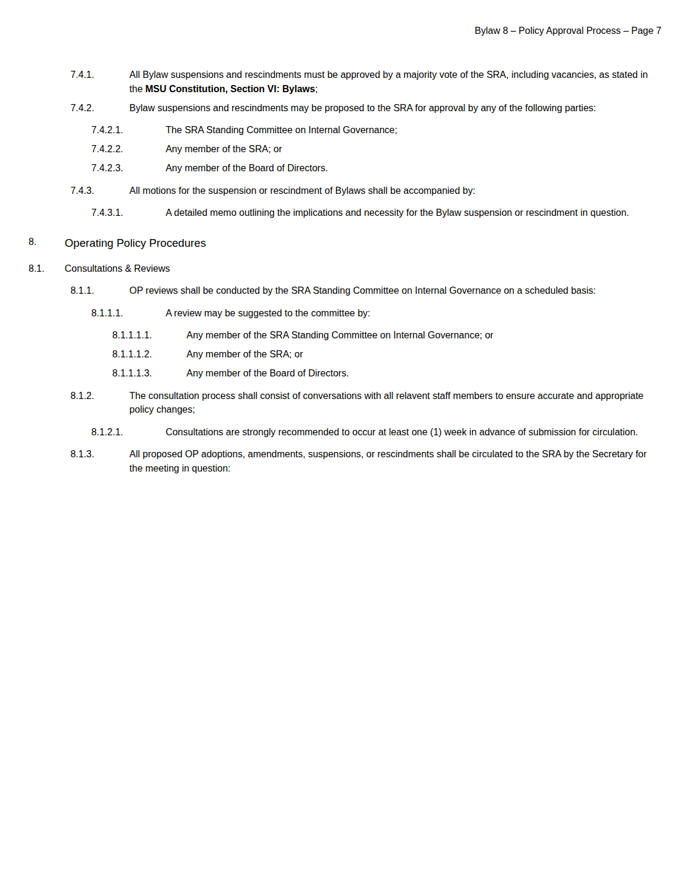Bylaw 8 – Policy Approval Process – Page 7
7.4.1. All Bylaw suspensions and rescindments must be approved by a majority vote of the SRA, including vacancies, as stated in the MSU Constitution, Section VI: Bylaws;
7.4.2. Bylaw suspensions and rescindments may be proposed to the SRA for approval by any of the following parties:
7.4.2.1. The SRA Standing Committee on Internal Governance;
7.4.2.2. Any member of the SRA; or
7.4.2.3. Any member of the Board of Directors.
7.4.3. All motions for the suspension or rescindment of Bylaws shall be accompanied by:
7.4.3.1. A detailed memo outlining the implications and necessity for the Bylaw suspension or rescindment in question.
8. Operating Policy Procedures
8.1. Consultations & Reviews
8.1.1. OP reviews shall be conducted by the SRA Standing Committee on Internal Governance on a scheduled basis:
8.1.1.1. A review may be suggested to the committee by:
8.1.1.1.1. Any member of the SRA Standing Committee on Internal Governance; or
8.1.1.1.2. Any member of the SRA; or
8.1.1.1.3. Any member of the Board of Directors.
8.1.2. The consultation process shall consist of conversations with all relavent staff members to ensure accurate and appropriate policy changes;
8.1.2.1. Consultations are strongly recommended to occur at least one (1) week in advance of submission for circulation.
8.1.3. All proposed OP adoptions, amendments, suspensions, or rescindments shall be circulated to the SRA by the Secretary for the meeting in question: